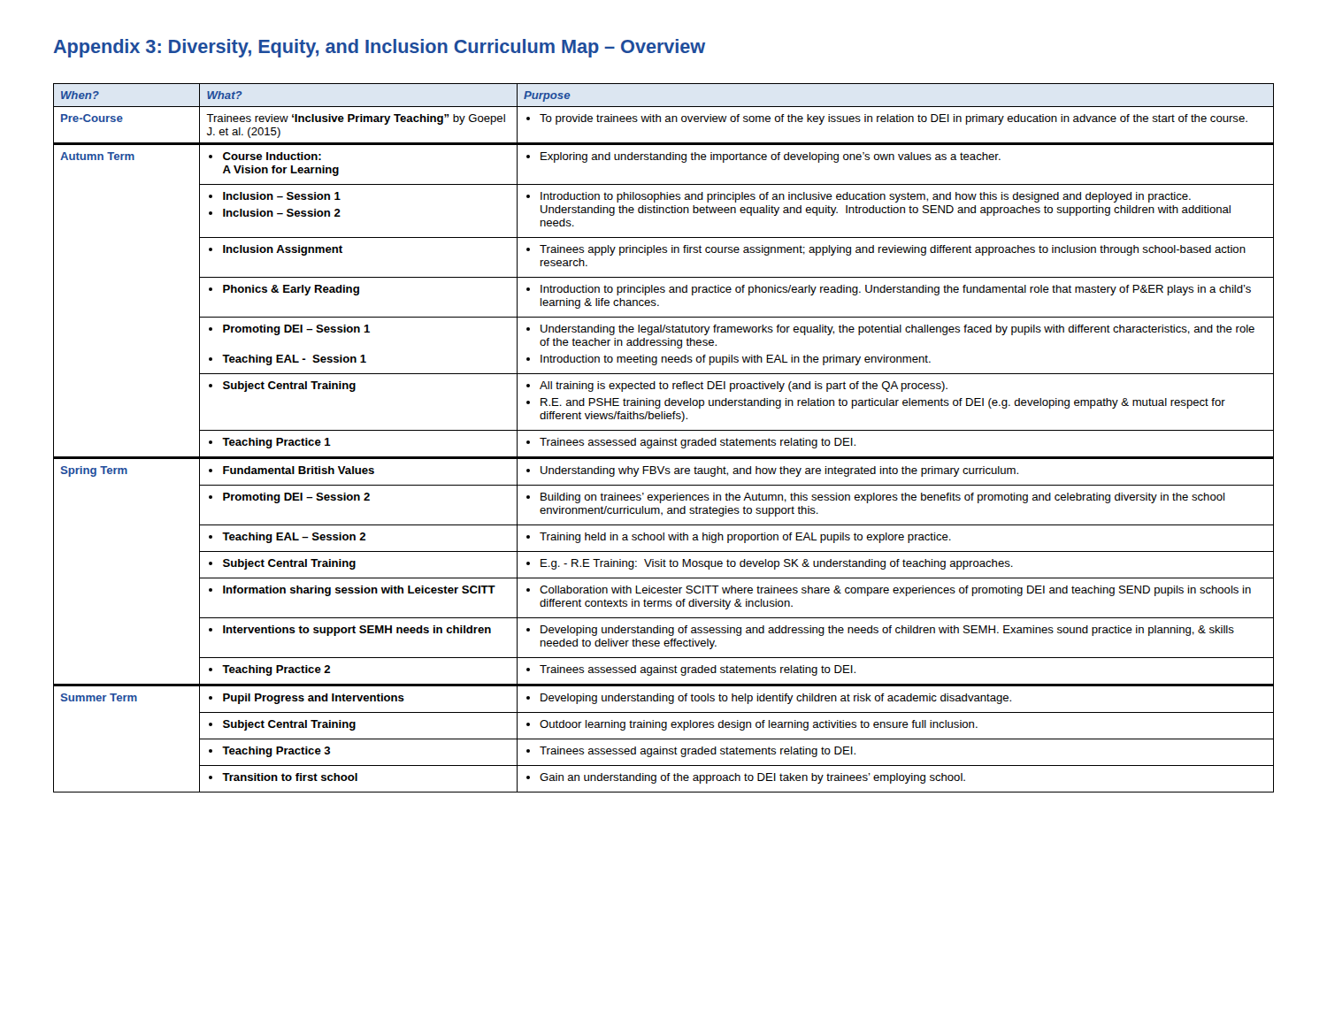Appendix 3: Diversity, Equity, and Inclusion Curriculum Map – Overview
| When? | What? | Purpose |
| --- | --- | --- |
| Pre-Course | Trainees review ‘Inclusive Primary Teaching” by Goepel J. et al. (2015) | To provide trainees with an overview of some of the key issues in relation to DEI in primary education in advance of the start of the course. |
| Autumn Term | Course Induction: A Vision for Learning | Exploring and understanding the importance of developing one’s own values as a teacher. |
| Inclusion – Session 1 Inclusion – Session 2 | Introduction to philosophies and principles of an inclusive education system, and how this is designed and deployed in practice. Understanding the distinction between equality and equity. Introduction to SEND and approaches to supporting children with additional needs. |
| Inclusion Assignment | Trainees apply principles in first course assignment; applying and reviewing different approaches to inclusion through school-based action research. |
| Phonics & Early Reading | Introduction to principles and practice of phonics/early reading. Understanding the fundamental role that mastery of P&ER plays in a child’s learning & life chances. |
| Promoting DEI – Session 1 Teaching EAL - Session 1 | Understanding the legal/statutory frameworks for equality, the potential challenges faced by pupils with different characteristics, and the role of the teacher in addressing these. Introduction to meeting needs of pupils with EAL in the primary environment. |
| Subject Central Training | All training is expected to reflect DEI proactively (and is part of the QA process). R.E. and PSHE training develop understanding in relation to particular elements of DEI (e.g. developing empathy & mutual respect for different views/faiths/beliefs). |
| Teaching Practice 1 | Trainees assessed against graded statements relating to DEI. |
| Spring Term | Fundamental British Values | Understanding why FBVs are taught, and how they are integrated into the primary curriculum. |
| Promoting DEI – Session 2 | Building on trainees’ experiences in the Autumn, this session explores the benefits of promoting and celebrating diversity in the school environment/curriculum, and strategies to support this. |
| Teaching EAL – Session 2 | Training held in a school with a high proportion of EAL pupils to explore practice. |
| Subject Central Training | E.g. - R.E Training: Visit to Mosque to develop SK & understanding of teaching approaches. |
| Information sharing session with Leicester SCITT | Collaboration with Leicester SCITT where trainees share & compare experiences of promoting DEI and teaching SEND pupils in schools in different contexts in terms of diversity & inclusion. |
| Interventions to support SEMH needs in children | Developing understanding of assessing and addressing the needs of children with SEMH. Examines sound practice in planning, & skills needed to deliver these effectively. |
| Teaching Practice 2 | Trainees assessed against graded statements relating to DEI. |
| Summer Term | Pupil Progress and Interventions | Developing understanding of tools to help identify children at risk of academic disadvantage. |
| Subject Central Training | Outdoor learning training explores design of learning activities to ensure full inclusion. |
| Teaching Practice 3 | Trainees assessed against graded statements relating to DEI. |
| Transition to first school | Gain an understanding of the approach to DEI taken by trainees’ employing school. |